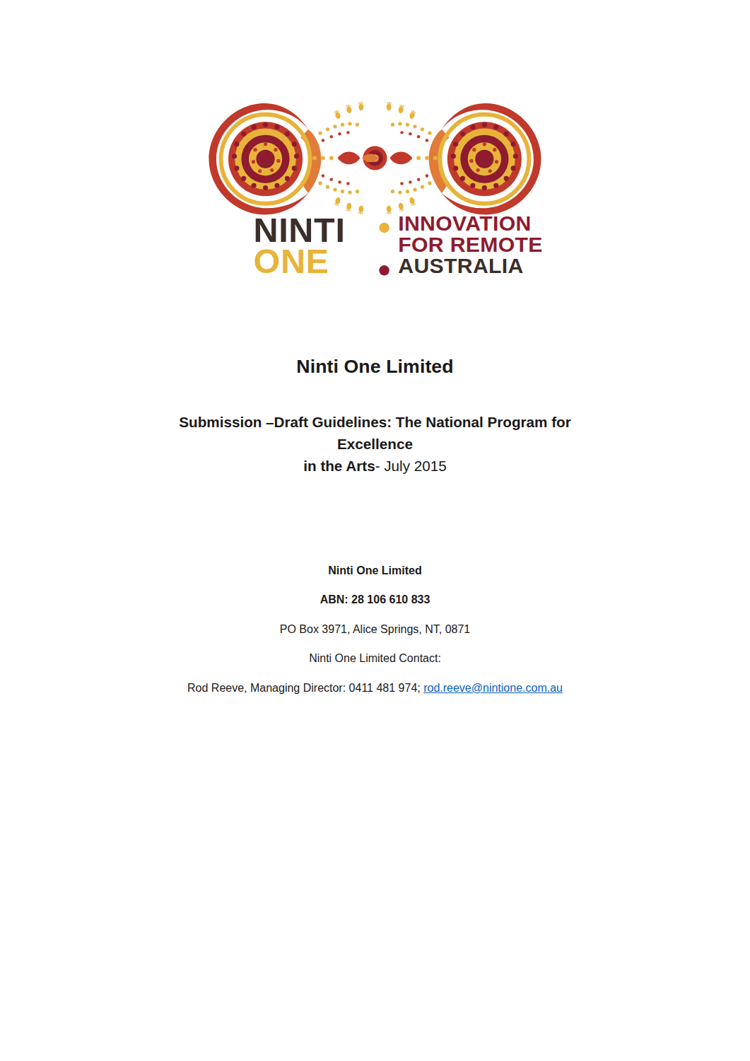NINTI ONE INNOVATION FOR REMOTE AUSTRALIA
Ninti One Limited
Submission –Draft Guidelines: The National Program for Excellence
in the Arts- July 2015
Ninti One Limited
ABN: 28 106 610 833
PO Box 3971, Alice Springs, NT, 0871
Ninti One Limited Contact:
Rod Reeve, Managing Director: 0411 481 974; rod.reeve@nintione.com.au